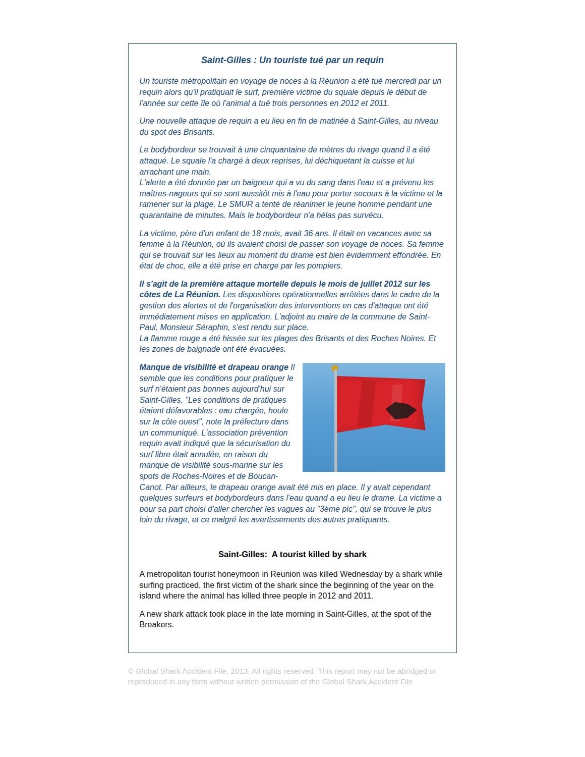Saint-Gilles : Un touriste tué par un requin
Un touriste métropolitain en voyage de noces à la Réunion a été tué mercredi par un requin alors qu'il pratiquait le surf, première victime du squale depuis le début de l'année sur cette île où l'animal a tué trois personnes en 2012 et 2011.
Une nouvelle attaque de requin a eu lieu en fin de matinée à Saint-Gilles, au niveau du spot des Brisants.
Le bodybordeur se trouvait à une cinquantaine de mètres du rivage quand il a été attaqué. Le squale l'a chargé à deux reprises, lui déchiquetant la cuisse et lui arrachant une main.
L'alerte a été donnée par un baigneur qui a vu du sang dans l'eau et a prévenu les maîtres-nageurs qui se sont aussitôt mis à l'eau pour porter secours à la victime et la ramener sur la plage. Le SMUR a tenté de réanimer le jeune homme pendant une quarantaine de minutes. Mais le bodybordeur n'a hélas pas survécu.
La victime, père d'un enfant de 18 mois, avait 36 ans. Il était en vacances avec sa femme à la Réunion, où ils avaient choisi de passer son voyage de noces. Sa femme qui se trouvait sur les lieux au moment du drame est bien évidemment effondrée. En état de choc, elle a été prise en charge par les pompiers.
Il s'agit de la première attaque mortelle depuis le mois de juillet 2012 sur les côtes de La Réunion. Les dispositions opérationnelles arrêtées dans le cadre de la gestion des alertes et de l'organisation des interventions en cas d'attaque ont été immédiatement mises en application. L'adjoint au maire de la commune de Saint-Paul, Monsieur Séraphin, s'est rendu sur place.
La flamme rouge a été hissée sur les plages des Brisants et des Roches Noires. Et les zones de baignade ont été évacuées.
Manque de visibilité et drapeau orange Il semble que les conditions pour pratiquer le surf n'étaient pas bonnes aujourd'hui sur Saint-Gilles. "Les conditions de pratiques étaient défavorables : eau chargée, houle sur la côte ouest", note la préfecture dans un communiqué. L'association prévention requin avait indiqué que la sécurisation du surf libre était annulée, en raison du manque de visibilité sous-marine sur les spots de Roches-Noires et de Boucan-Canot. Par ailleurs, le drapeau orange avait été mis en place. Il y avait cependant quelques surfeurs et bodybordeurs dans l'eau quand a eu lieu le drame. La victime a pour sa part choisi d'aller chercher les vagues au "3ème pic", qui se trouve le plus loin du rivage, et ce malgré les avertissements des autres pratiquants.
Saint-Gilles: A tourist killed by shark
A metropolitan tourist honeymoon in Reunion was killed Wednesday by a shark while surfing practiced, the first victim of the shark since the beginning of the year on the island where the animal has killed three people in 2012 and 2011.
A new shark attack took place in the late morning in Saint-Gilles, at the spot of the Breakers.
© Global Shark Accident File, 2013. All rights reserved. This report may not be abridged or reproduced in any form without written permission of the Global Shark Accident File